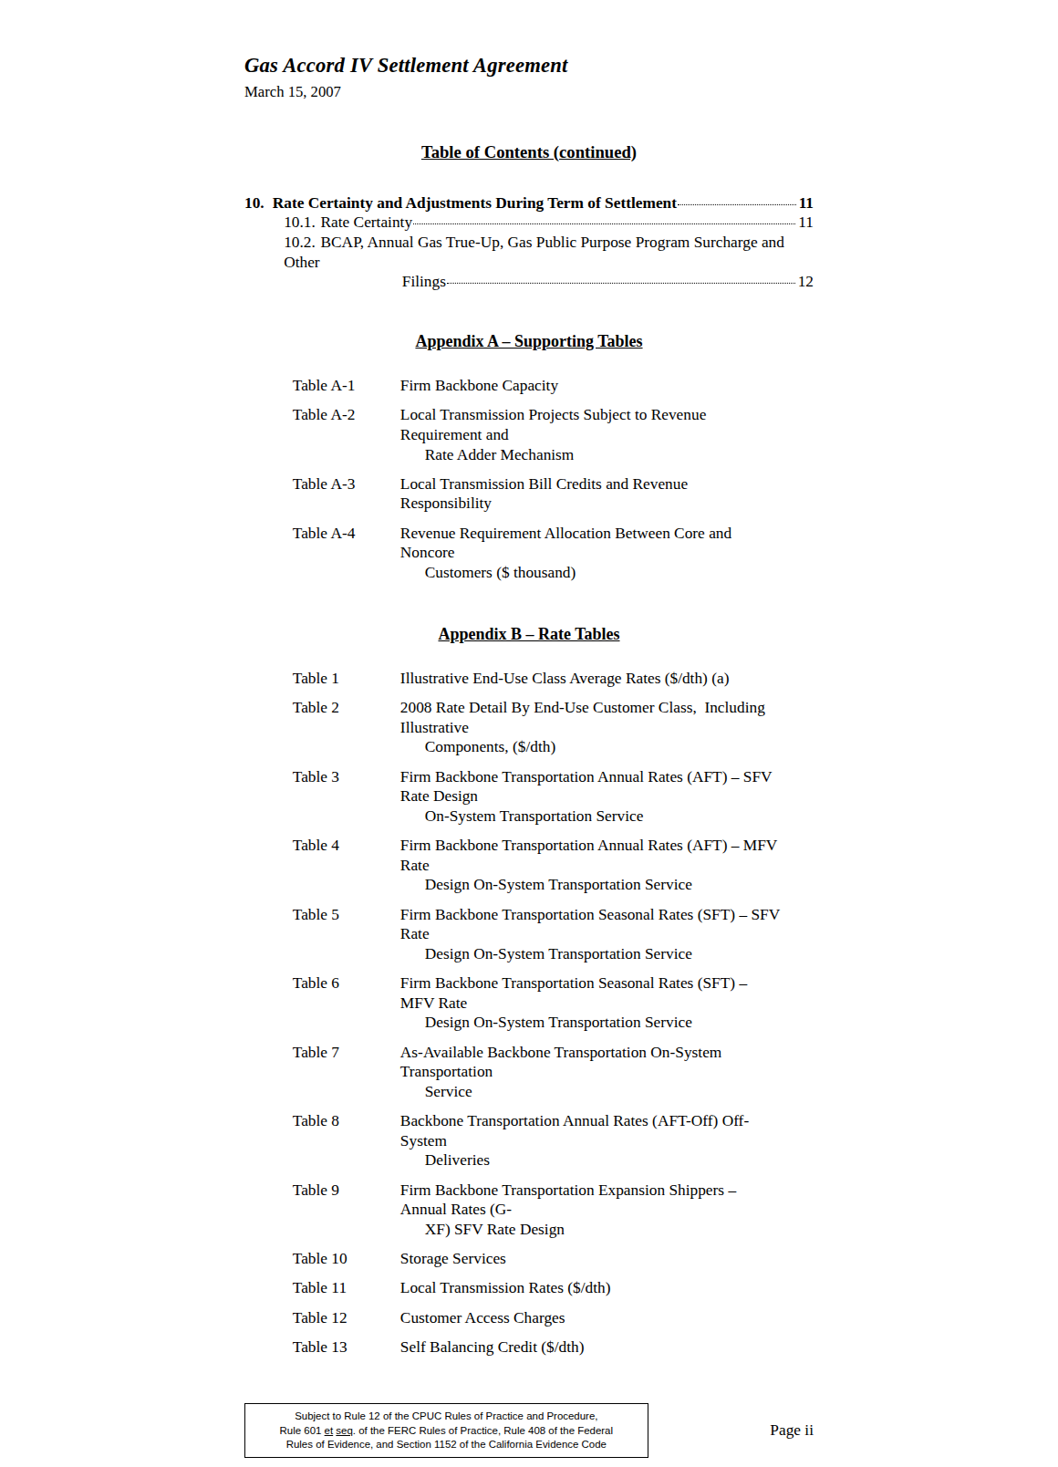Gas Accord IV Settlement Agreement
March 15, 2007
Table of Contents (continued)
10. Rate Certainty and Adjustments During Term of Settlement 11
10.1. Rate Certainty 11
10.2. BCAP, Annual Gas True-Up, Gas Public Purpose Program Surcharge and Other
Filings 12
Appendix A – Supporting Tables
| Table A-1 | Firm Backbone Capacity |
| Table A-2 | Local Transmission Projects Subject to Revenue Requirement and Rate Adder Mechanism |
| Table A-3 | Local Transmission Bill Credits and Revenue Responsibility |
| Table A-4 | Revenue Requirement Allocation Between Core and Noncore Customers ($ thousand) |
Appendix B – Rate Tables
| Table 1 | Illustrative End-Use Class Average Rates ($/dth) (a) |
| Table 2 | 2008 Rate Detail By End-Use Customer Class, Including Illustrative Components, ($/dth) |
| Table 3 | Firm Backbone Transportation Annual Rates (AFT) – SFV Rate Design On-System Transportation Service |
| Table 4 | Firm Backbone Transportation Annual Rates (AFT) – MFV Rate Design On-System Transportation Service |
| Table 5 | Firm Backbone Transportation Seasonal Rates (SFT) – SFV Rate Design On-System Transportation Service |
| Table 6 | Firm Backbone Transportation Seasonal Rates (SFT) – MFV Rate Design On-System Transportation Service |
| Table 7 | As-Available Backbone Transportation On-System Transportation Service |
| Table 8 | Backbone Transportation Annual Rates (AFT-Off) Off-System Deliveries |
| Table 9 | Firm Backbone Transportation Expansion Shippers – Annual Rates (G- XF) SFV Rate Design |
| Table 10 | Storage Services |
| Table 11 | Local Transmission Rates ($/dth) |
| Table 12 | Customer Access Charges |
| Table 13 | Self Balancing Credit ($/dth) |
Subject to Rule 12 of the CPUC Rules of Practice and Procedure,
Rule 601 et seq. of the FERC Rules of Practice, Rule 408 of the Federal
Rules of Evidence, and Section 1152 of the California Evidence Code
Page ii